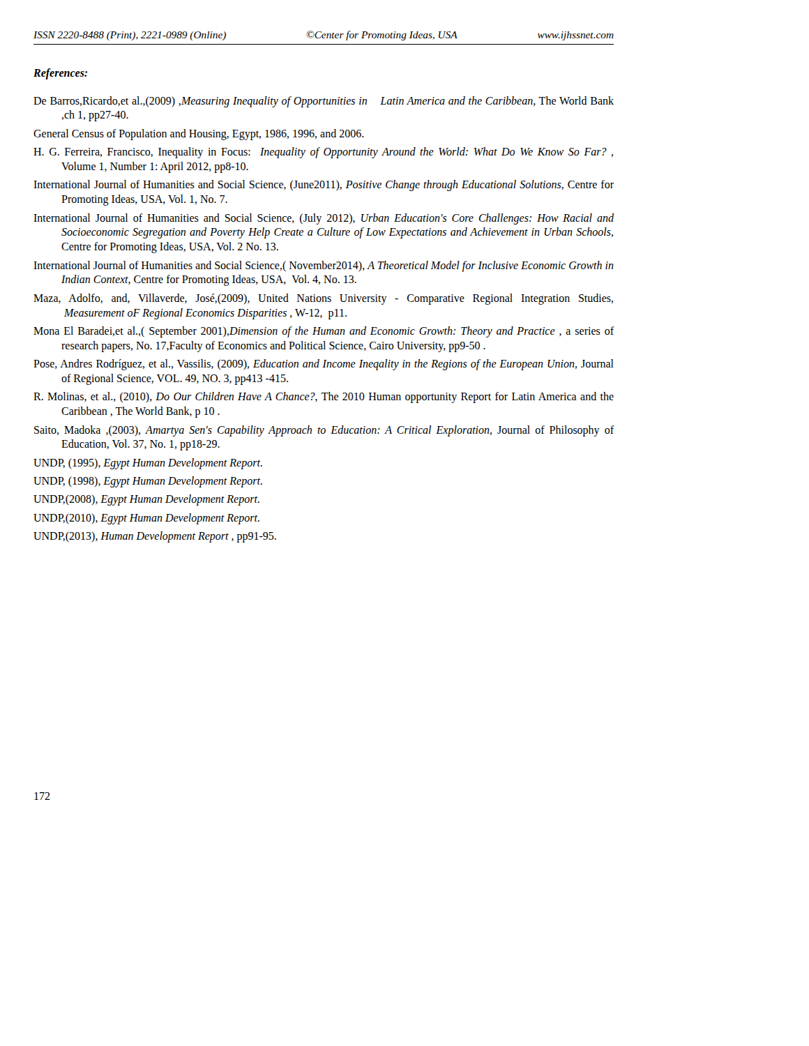ISSN 2220-8488 (Print), 2221-0989 (Online) ©Center for Promoting Ideas, USA www.ijhssnet.com
References:
De Barros,Ricardo,et al.,(2009) ,Measuring Inequality of Opportunities in Latin America and the Caribbean, The World Bank ,ch 1, pp27-40.
General Census of Population and Housing, Egypt, 1986, 1996, and 2006.
H. G. Ferreira, Francisco, Inequality in Focus: Inequality of Opportunity Around the World: What Do We Know So Far? , Volume 1, Number 1: April 2012, pp8-10.
International Journal of Humanities and Social Science, (June2011), Positive Change through Educational Solutions, Centre for Promoting Ideas, USA, Vol. 1, No. 7.
International Journal of Humanities and Social Science, (July 2012), Urban Education's Core Challenges: How Racial and Socioeconomic Segregation and Poverty Help Create a Culture of Low Expectations and Achievement in Urban Schools, Centre for Promoting Ideas, USA, Vol. 2 No. 13.
International Journal of Humanities and Social Science,( November2014), A Theoretical Model for Inclusive Economic Growth in Indian Context, Centre for Promoting Ideas, USA, Vol. 4, No. 13.
Maza, Adolfo, and, Villaverde, José,(2009), United Nations University - Comparative Regional Integration Studies, Measurement oF Regional Economics Disparities , W-12, p11.
Mona El Baradei,et al.,( September 2001),Dimension of the Human and Economic Growth: Theory and Practice , a series of research papers, No. 17,Faculty of Economics and Political Science, Cairo University, pp9-50 .
Pose, Andres Rodríguez, et al., Vassilis, (2009), Education and Income Ineqality in the Regions of the European Union, Journal of Regional Science, VOL. 49, NO. 3, pp413 -415.
R. Molinas, et al., (2010), Do Our Children Have A Chance?, The 2010 Human opportunity Report for Latin America and the Caribbean , The World Bank, p 10 .
Saito, Madoka ,(2003), Amartya Sen's Capability Approach to Education: A Critical Exploration, Journal of Philosophy of Education, Vol. 37, No. 1, pp18-29.
UNDP, (1995), Egypt Human Development Report.
UNDP, (1998), Egypt Human Development Report.
UNDP,(2008), Egypt Human Development Report.
UNDP,(2010), Egypt Human Development Report.
UNDP,(2013), Human Development Report , pp91-95.
172